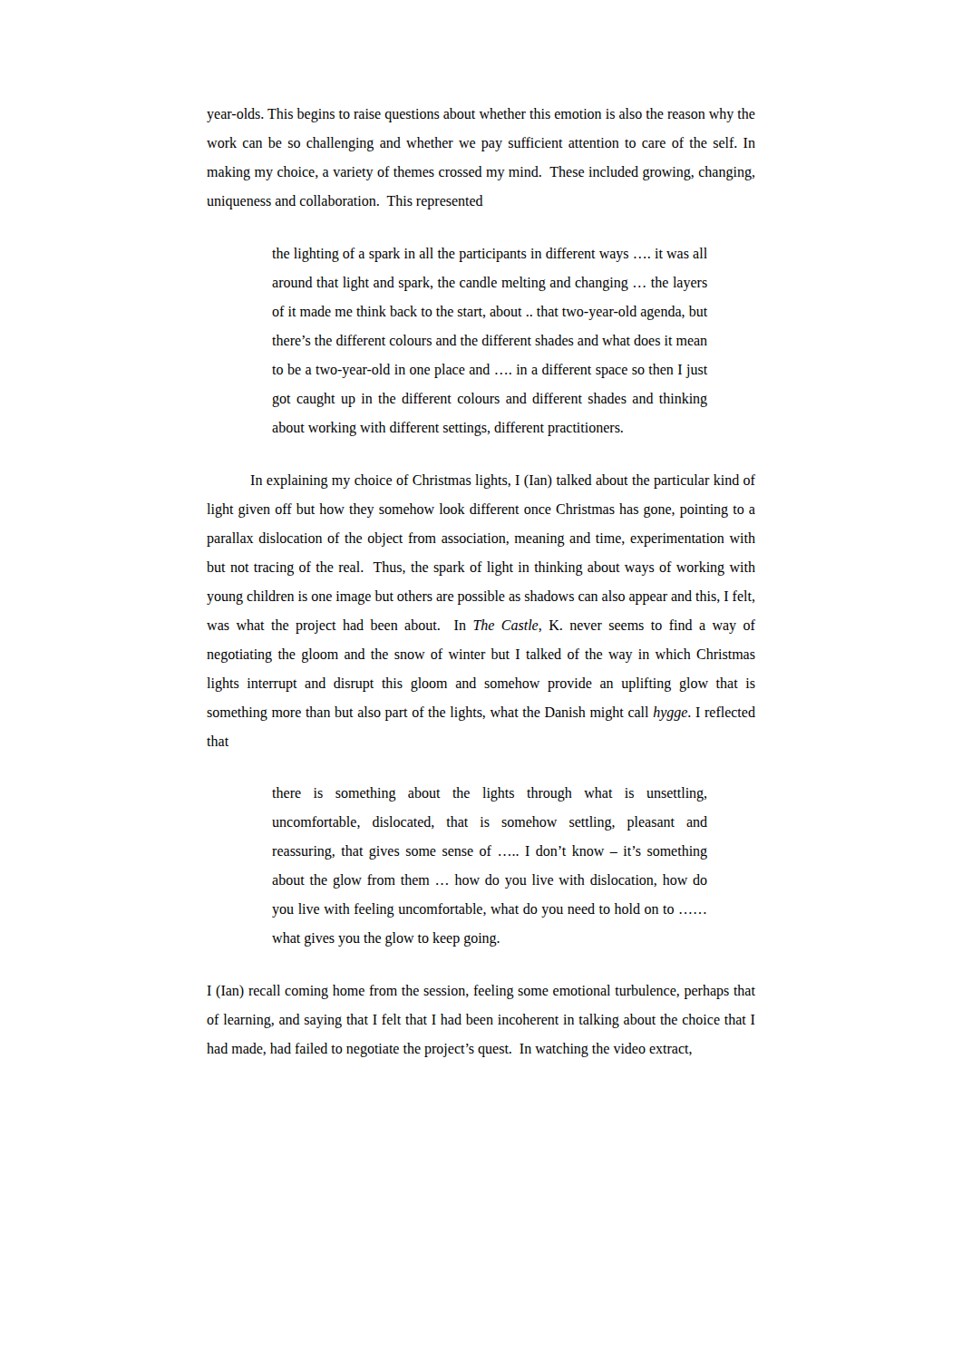year-olds. This begins to raise questions about whether this emotion is also the reason why the work can be so challenging and whether we pay sufficient attention to care of the self. In making my choice, a variety of themes crossed my mind. These included growing, changing, uniqueness and collaboration. This represented
the lighting of a spark in all the participants in different ways …. it was all around that light and spark, the candle melting and changing … the layers of it made me think back to the start, about .. that two-year-old agenda, but there’s the different colours and the different shades and what does it mean to be a two-year-old in one place and …. in a different space so then I just got caught up in the different colours and different shades and thinking about working with different settings, different practitioners.
In explaining my choice of Christmas lights, I (Ian) talked about the particular kind of light given off but how they somehow look different once Christmas has gone, pointing to a parallax dislocation of the object from association, meaning and time, experimentation with but not tracing of the real. Thus, the spark of light in thinking about ways of working with young children is one image but others are possible as shadows can also appear and this, I felt, was what the project had been about. In The Castle, K. never seems to find a way of negotiating the gloom and the snow of winter but I talked of the way in which Christmas lights interrupt and disrupt this gloom and somehow provide an uplifting glow that is something more than but also part of the lights, what the Danish might call hygge. I reflected that
there is something about the lights through what is unsettling, uncomfortable, dislocated, that is somehow settling, pleasant and reassuring, that gives some sense of ….. I don’t know – it’s something about the glow from them … how do you live with dislocation, how do you live with feeling uncomfortable, what do you need to hold on to …… what gives you the glow to keep going.
I (Ian) recall coming home from the session, feeling some emotional turbulence, perhaps that of learning, and saying that I felt that I had been incoherent in talking about the choice that I had made, had failed to negotiate the project’s quest. In watching the video extract,